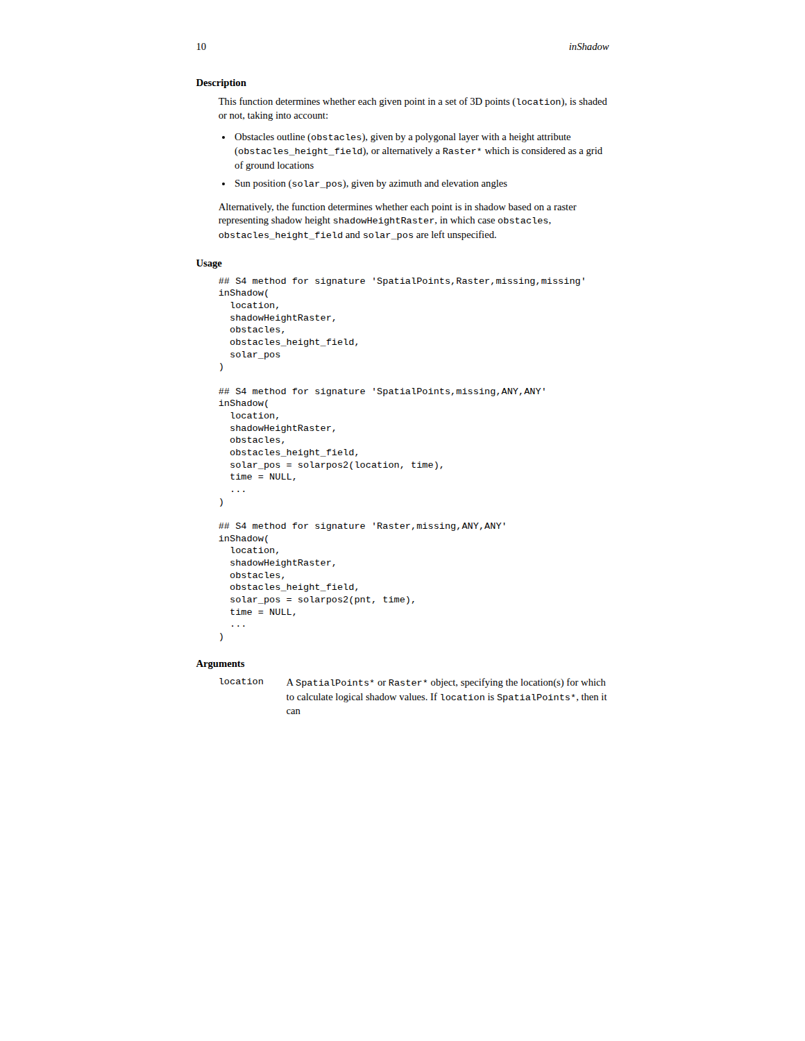10 inShadow
Description
This function determines whether each given point in a set of 3D points (location), is shaded or not, taking into account:
Obstacles outline (obstacles), given by a polygonal layer with a height attribute (obstacles_height_field), or alternatively a Raster* which is considered as a grid of ground locations
Sun position (solar_pos), given by azimuth and elevation angles
Alternatively, the function determines whether each point is in shadow based on a raster representing shadow height shadowHeightRaster, in which case obstacles, obstacles_height_field and solar_pos are left unspecified.
Usage
## S4 method for signature 'SpatialPoints,Raster,missing,missing'
inShadow(
  location,
  shadowHeightRaster,
  obstacles,
  obstacles_height_field,
  solar_pos
)

## S4 method for signature 'SpatialPoints,missing,ANY,ANY'
inShadow(
  location,
  shadowHeightRaster,
  obstacles,
  obstacles_height_field,
  solar_pos = solarpos2(location, time),
  time = NULL,
  ...
)

## S4 method for signature 'Raster,missing,ANY,ANY'
inShadow(
  location,
  shadowHeightRaster,
  obstacles,
  obstacles_height_field,
  solar_pos = solarpos2(pnt, time),
  time = NULL,
  ...
)
Arguments
location
A SpatialPoints* or Raster* object, specifying the location(s) for which to calculate logical shadow values. If location is SpatialPoints*, then it can